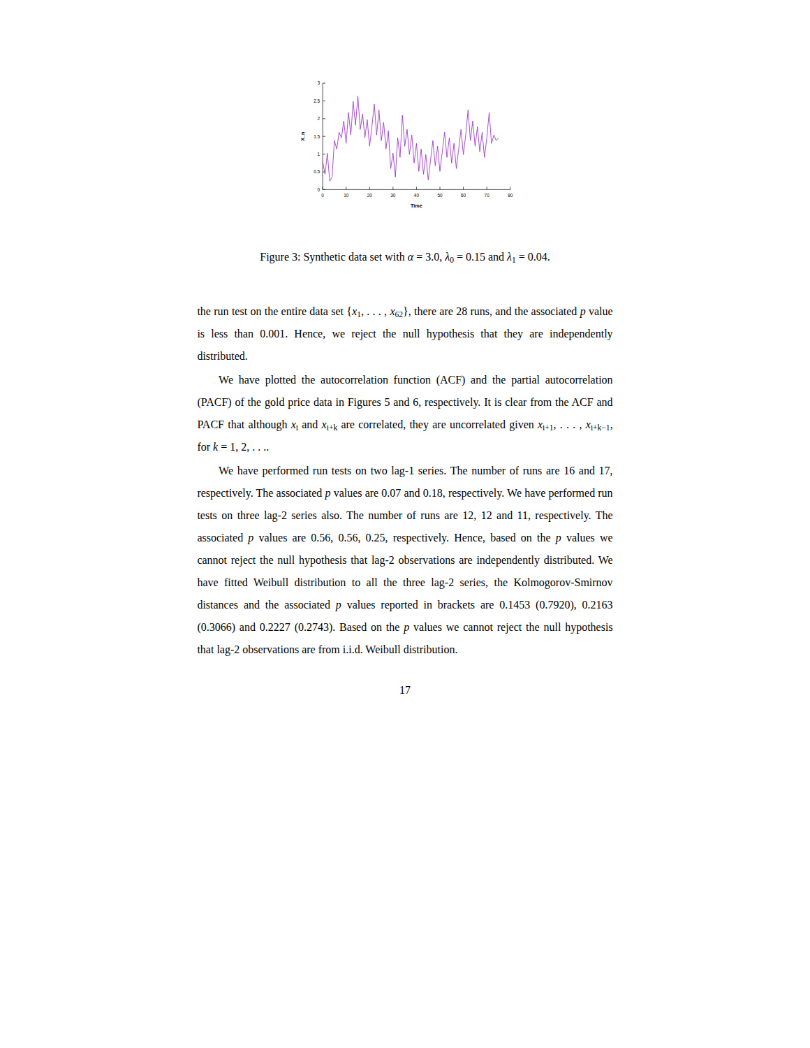0 0.5 1 1.5 2 2.5 3 0 10 20 30 40 50 60 70 80 Time X_n
Figure 3: Synthetic data set with α = 3.0, λ 0 = 0.15 and λ 1 = 0.04.
the run test on the entire data set {x 1, . . . , x 62}, there are 28 runs, and the associated p value is less than 0.001. Hence, we reject the null hypothesis that they are independently distributed.
We have plotted the autocorrelation function (ACF) and the partial autocorrelation (PACF) of the gold price data in Figures 5 and 6, respectively. It is clear from the ACF and PACF that although xi and xi+k are correlated, they are uncorrelated given xi+1, . . . , xi+k−1, for k = 1, 2, . . ..
We have performed run tests on two lag-1 series. The number of runs are 16 and 17, respectively. The associated p values are 0.07 and 0.18, respectively. We have performed run tests on three lag-2 series also. The number of runs are 12, 12 and 11, respectively. The associated p values are 0.56, 0.56, 0.25, respectively. Hence, based on the p values we cannot reject the null hypothesis that lag-2 observations are independently distributed. We have fitted Weibull distribution to all the three lag-2 series, the Kolmogorov-Smirnov distances and the associated p values reported in brackets are 0.1453 (0.7920), 0.2163 (0.3066) and 0.2227 (0.2743). Based on the p values we cannot reject the null hypothesis that lag-2 observations are from i.i.d. Weibull distribution.
17